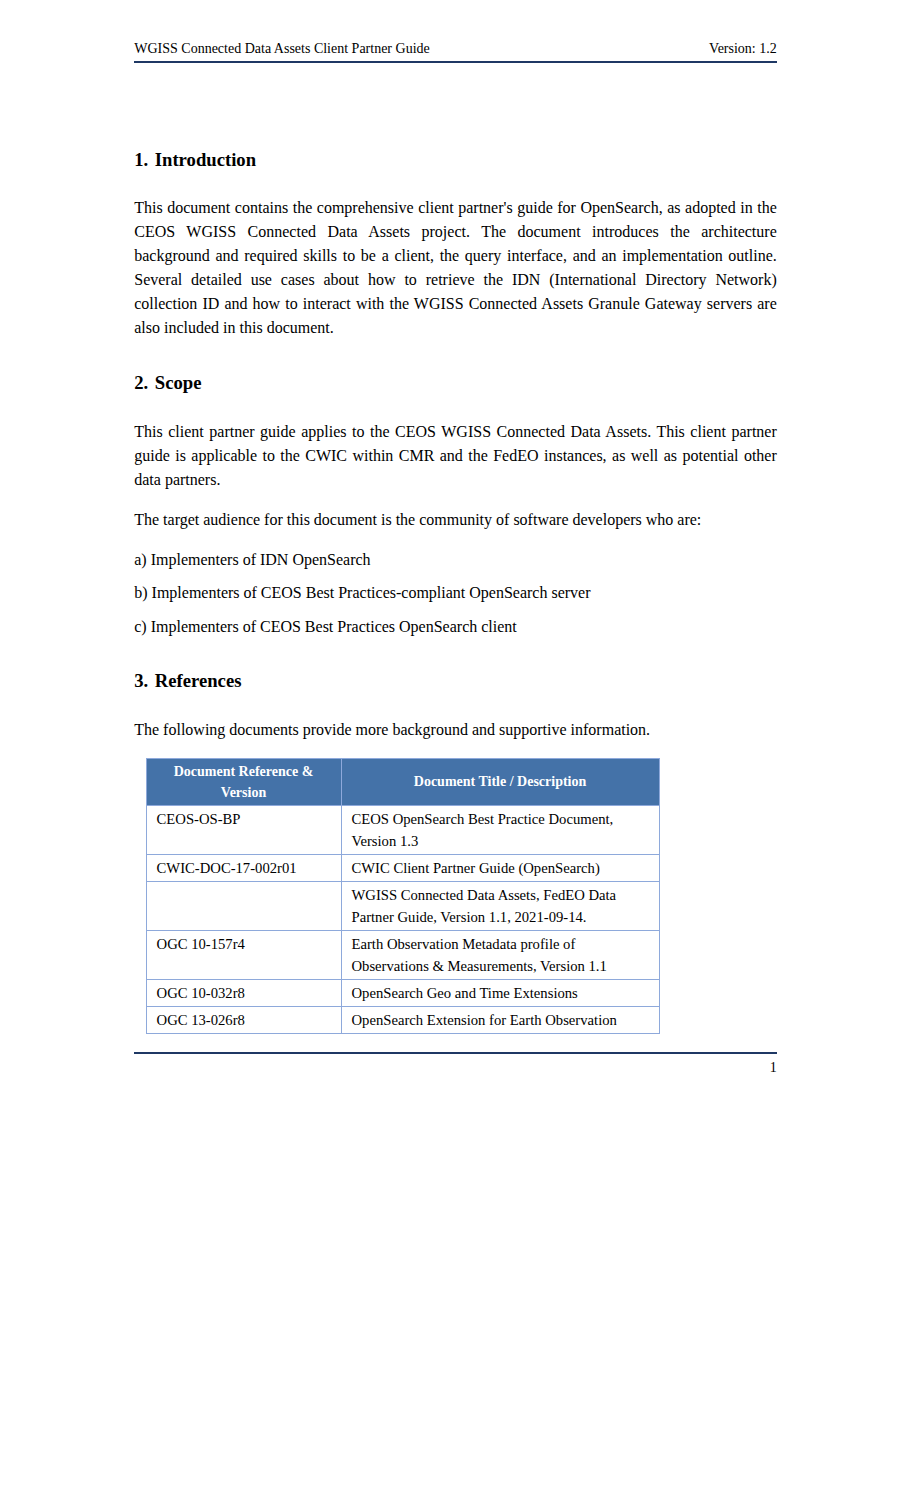WGISS Connected Data Assets Client Partner Guide
Version: 1.2
1. Introduction
This document contains the comprehensive client partner's guide for OpenSearch, as adopted in the CEOS WGISS Connected Data Assets project. The document introduces the architecture background and required skills to be a client, the query interface, and an implementation outline. Several detailed use cases about how to retrieve the IDN (International Directory Network) collection ID and how to interact with the WGISS Connected Assets Granule Gateway servers are also included in this document.
2. Scope
This client partner guide applies to the CEOS WGISS Connected Data Assets. This client partner guide is applicable to the CWIC within CMR and the FedEO instances, as well as potential other data partners.
The target audience for this document is the community of software developers who are:
a) Implementers of IDN OpenSearch
b) Implementers of CEOS Best Practices-compliant OpenSearch server
c) Implementers of CEOS Best Practices OpenSearch client
3. References
The following documents provide more background and supportive information.
| Document Reference & Version | Document Title / Description |
| --- | --- |
| CEOS-OS-BP | CEOS OpenSearch Best Practice Document, Version 1.3 |
| CWIC-DOC-17-002r01 | CWIC Client Partner Guide (OpenSearch) |
| | WGISS Connected Data Assets, FedEO Data Partner Guide, Version 1.1, 2021-09-14. |
| OGC 10-157r4 | Earth Observation Metadata profile of Observations & Measurements, Version 1.1 |
| OGC 10-032r8 | OpenSearch Geo and Time Extensions |
| OGC 13-026r8 | OpenSearch Extension for Earth Observation |
1